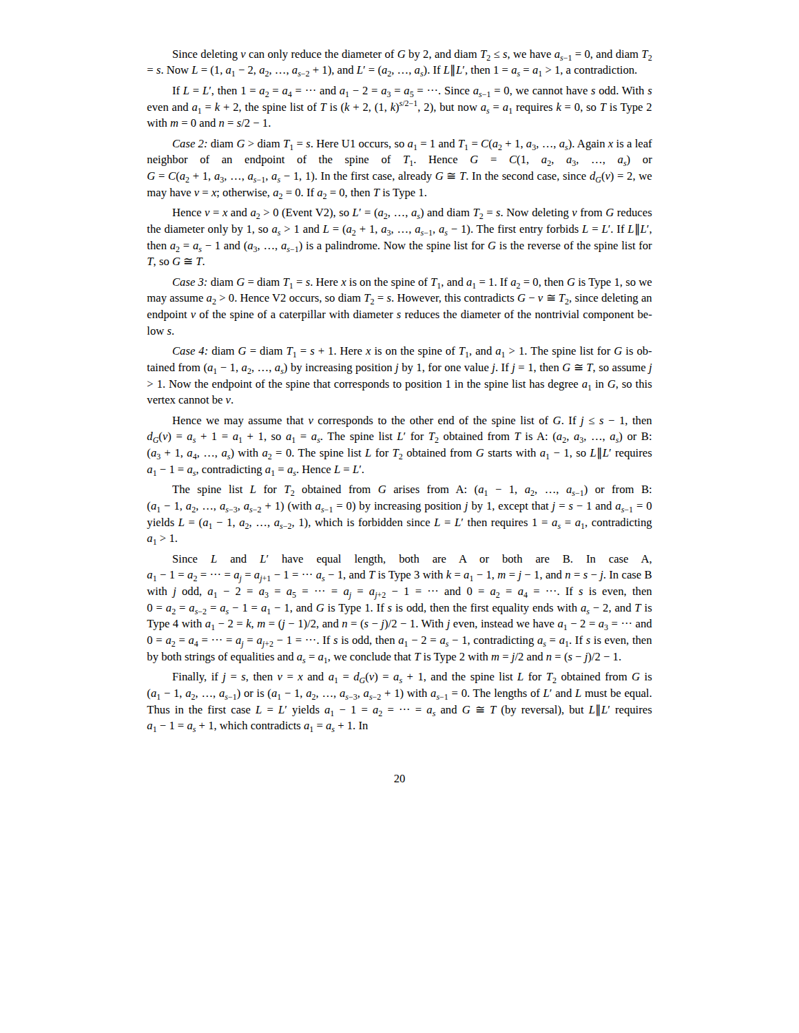Since deleting v can only reduce the diameter of G by 2, and diam T2 ≤ s, we have as−1 = 0, and diam T2 = s. Now L = (1, a1 − 2, a2, …, as−2 + 1), and L′ = (a2, …, as). If L∥L′, then 1 = as = a1 > 1, a contradiction.
If L = L′, then 1 = a2 = a4 = ··· and a1 − 2 = a3 = a5 = ···. Since as−1 = 0, we cannot have s odd. With s even and a1 = k + 2, the spine list of T is (k + 2, (1, k)s/2−1, 2), but now as = a1 requires k = 0, so T is Type 2 with m = 0 and n = s/2 − 1.
Case 2: diam G > diam T1 = s. Here U1 occurs, so a1 = 1 and T1 = C(a2 + 1, a3, …, as). Again x is a leaf neighbor of an endpoint of the spine of T1. Hence G = C(1, a2, a3, …, as) or G = C(a2 + 1, a3, …, as−1, as − 1, 1). In the first case, already G ≅ T. In the second case, since dG(v) = 2, we may have v = x; otherwise, a2 = 0. If a2 = 0, then T is Type 1.
Hence v = x and a2 > 0 (Event V2), so L′ = (a2, …, as) and diam T2 = s. Now deleting v from G reduces the diameter only by 1, so as > 1 and L = (a2 + 1, a3, …, as−1, as − 1). The first entry forbids L = L′. If L∥L′, then a2 = as − 1 and (a3, …, as−1) is a palindrome. Now the spine list for G is the reverse of the spine list for T, so G ≅ T.
Case 3: diam G = diam T1 = s. Here x is on the spine of T1, and a1 = 1. If a2 = 0, then G is Type 1, so we may assume a2 > 0. Hence V2 occurs, so diam T2 = s. However, this contradicts G − v ≅ T2, since deleting an endpoint v of the spine of a caterpillar with diameter s reduces the diameter of the nontrivial component below s.
Case 4: diam G = diam T1 = s + 1. Here x is on the spine of T1, and a1 > 1. The spine list for G is obtained from (a1 − 1, a2, …, as) by increasing position j by 1, for one value j. If j = 1, then G ≅ T, so assume j > 1. Now the endpoint of the spine that corresponds to position 1 in the spine list has degree a1 in G, so this vertex cannot be v.
Hence we may assume that v corresponds to the other end of the spine list of G. If j ≤ s − 1, then dG(v) = as + 1 = a1 + 1, so a1 = as. The spine list L′ for T2 obtained from T is A: (a2, a3, …, as) or B: (a3 + 1, a4, …, as) with a2 = 0. The spine list L for T2 obtained from G starts with a1 − 1, so L∥L′ requires a1 − 1 = as, contradicting a1 = as. Hence L = L′.
The spine list L for T2 obtained from G arises from A: (a1 − 1, a2, …, as−1) or from B: (a1 − 1, a2, …, as−3, as−2 + 1) (with as−1 = 0) by increasing position j by 1, except that j = s − 1 and as−1 = 0 yields L = (a1 − 1, a2, …, as−2, 1), which is forbidden since L = L′ then requires 1 = as = a1, contradicting a1 > 1.
Since L and L′ have equal length, both are A or both are B. In case A, a1 − 1 = a2 = ··· = aj = aj+1 − 1 = ··· as − 1, and T is Type 3 with k = a1 − 1, m = j − 1, and n = s − j. In case B with j odd, a1 − 2 = a3 = a5 = ··· = aj = aj+2 − 1 = ··· and 0 = a2 = a4 = ···. If s is even, then 0 = a2 = as−2 = as − 1 = a1 − 1, and G is Type 1. If s is odd, then the first equality ends with as − 2, and T is Type 4 with a1 − 2 = k, m = (j − 1)/2, and n = (s − j)/2 − 1. With j even, instead we have a1 − 2 = a3 = ··· and 0 = a2 = a4 = ··· = aj = aj+2 − 1 = ···. If s is odd, then a1 − 2 = as − 1, contradicting as = a1. If s is even, then by both strings of equalities and as = a1, we conclude that T is Type 2 with m = j/2 and n = (s − j)/2 − 1.
Finally, if j = s, then v = x and a1 = dG(v) = as + 1, and the spine list L for T2 obtained from G is (a1 − 1, a2, …, as−1) or is (a1 − 1, a2, …, as−3, as−2 + 1) with as−1 = 0. The lengths of L′ and L must be equal. Thus in the first case L = L′ yields a1 − 1 = a2 = ··· = as and G ≅ T (by reversal), but L∥L′ requires a1 − 1 = as + 1, which contradicts a1 = as + 1. In
20